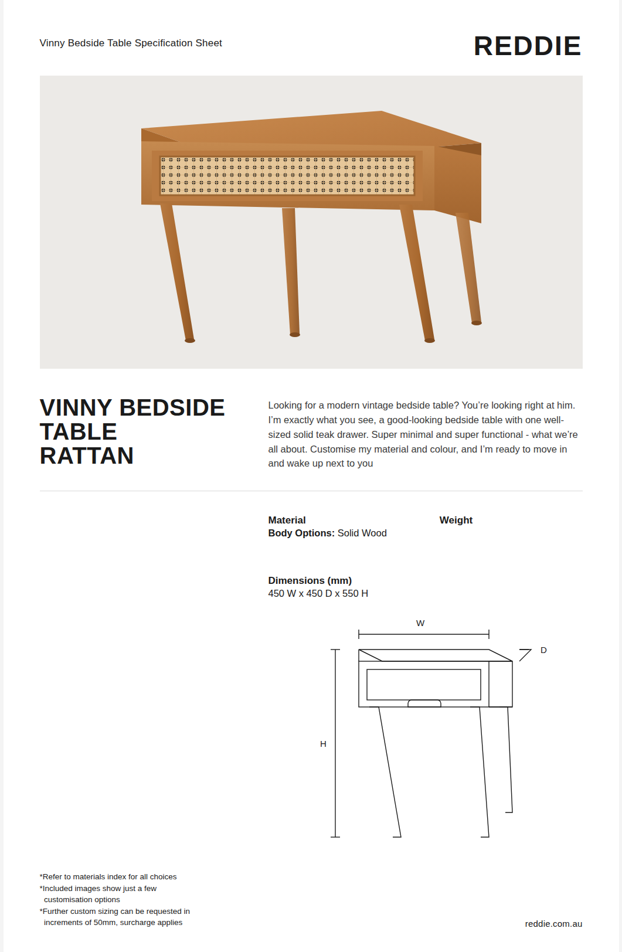Vinny Bedside Table Specification Sheet
REDDIE
Vinny Bedside Table
Rattan
Looking for a modern vintage bedside table? You’re looking right at him. I’m exactly what you see, a good-looking bedside table with one well-sized solid teak drawer. Super minimal and super functional - what we’re all about. Customise my material and colour, and I’m ready to move in and wake up next to you
Material
Body Options: Solid Wood
Weight
Dimensions (mm)
450 W x 450 D x 550 H
W D H
*Refer to materials index for all choices
*Included images show just a few
customisation options
*Further custom sizing can be requested in
increments of 50mm, surcharge applies
reddie.com.au